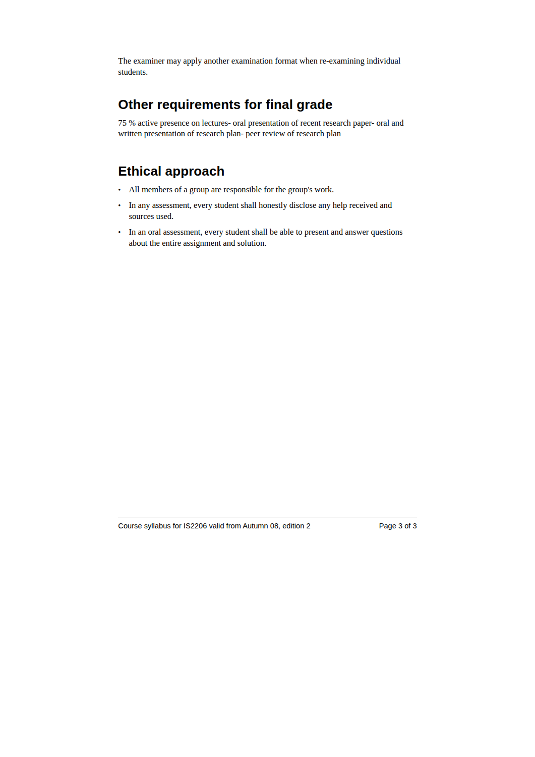The examiner may apply another examination format when re-examining individual students.
Other requirements for final grade
75 % active presence on lectures- oral presentation of recent research paper- oral and written presentation of research plan- peer review of research plan
Ethical approach
All members of a group are responsible for the group's work.
In any assessment, every student shall honestly disclose any help received and sources used.
In an oral assessment, every student shall be able to present and answer questions about the entire assignment and solution.
Course syllabus for IS2206 valid from Autumn 08, edition 2
Page 3 of 3